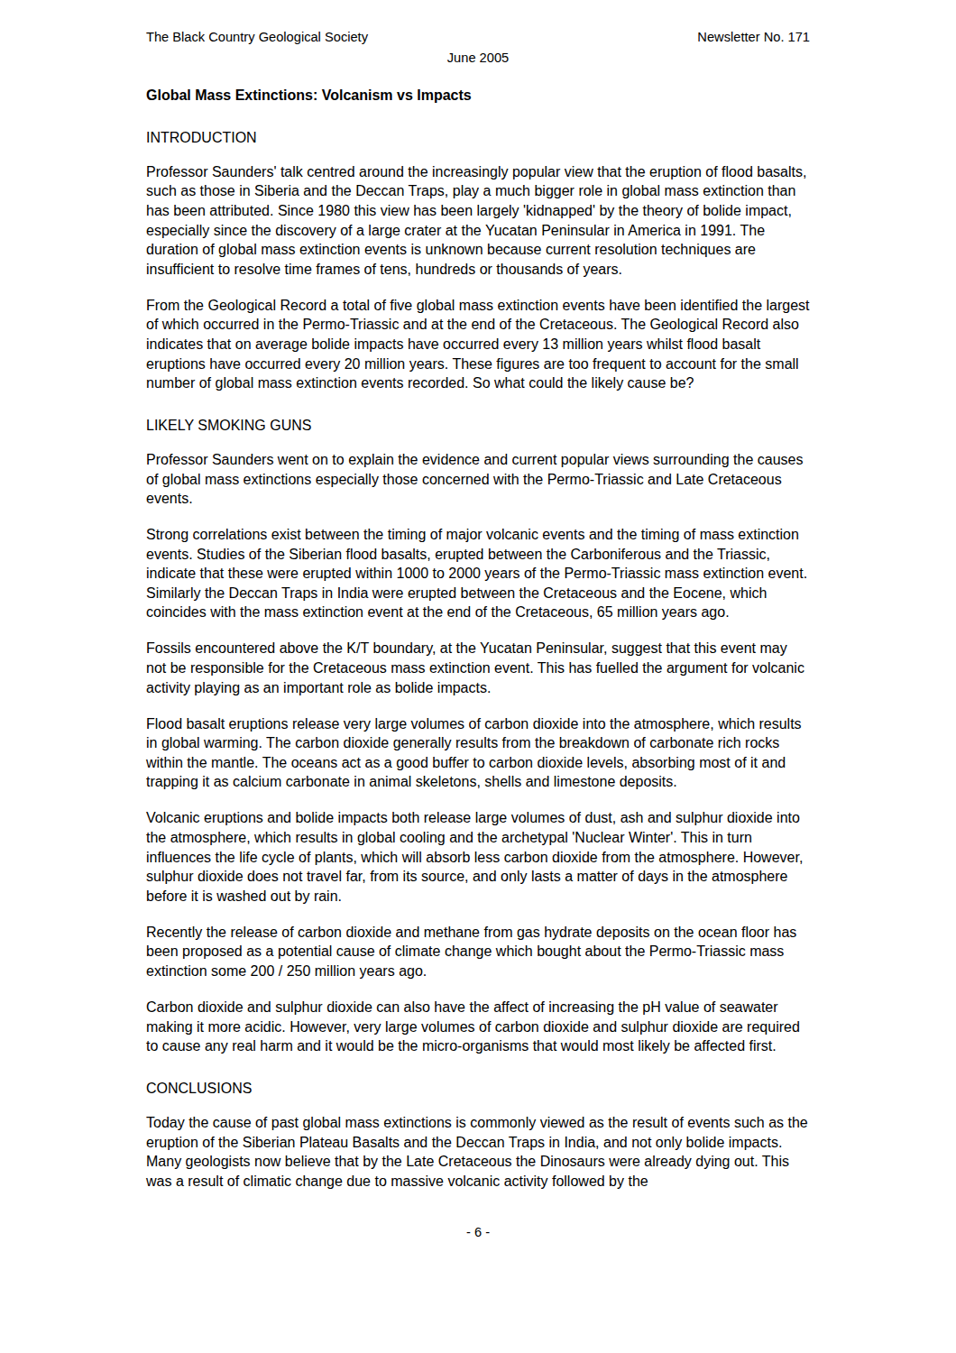The Black Country Geological Society
Newsletter No. 171
June 2005
Global Mass Extinctions: Volcanism vs Impacts
INTRODUCTION
Professor Saunders' talk centred around the increasingly popular view that the eruption of flood basalts, such as those in Siberia and the Deccan Traps, play a much bigger role in global mass extinction than has been attributed. Since 1980 this view has been largely 'kidnapped' by the theory of bolide impact, especially since the discovery of a large crater at the Yucatan Peninsular in America in 1991. The duration of global mass extinction events is unknown because current resolution techniques are insufficient to resolve time frames of tens, hundreds or thousands of years.
From the Geological Record a total of five global mass extinction events have been identified the largest of which occurred in the Permo-Triassic and at the end of the Cretaceous. The Geological Record also indicates that on average bolide impacts have occurred every 13 million years whilst flood basalt eruptions have occurred every 20 million years. These figures are too frequent to account for the small number of global mass extinction events recorded. So what could the likely cause be?
LIKELY SMOKING GUNS
Professor Saunders went on to explain the evidence and current popular views surrounding the causes of global mass extinctions especially those concerned with the Permo-Triassic and Late Cretaceous events.
Strong correlations exist between the timing of major volcanic events and the timing of mass extinction events. Studies of the Siberian flood basalts, erupted between the Carboniferous and the Triassic, indicate that these were erupted within 1000 to 2000 years of the Permo-Triassic mass extinction event. Similarly the Deccan Traps in India were erupted between the Cretaceous and the Eocene, which coincides with the mass extinction event at the end of the Cretaceous, 65 million years ago.
Fossils encountered above the K/T boundary, at the Yucatan Peninsular, suggest that this event may not be responsible for the Cretaceous mass extinction event. This has fuelled the argument for volcanic activity playing as an important role as bolide impacts.
Flood basalt eruptions release very large volumes of carbon dioxide into the atmosphere, which results in global warming. The carbon dioxide generally results from the breakdown of carbonate rich rocks within the mantle. The oceans act as a good buffer to carbon dioxide levels, absorbing most of it and trapping it as calcium carbonate in animal skeletons, shells and limestone deposits.
Volcanic eruptions and bolide impacts both release large volumes of dust, ash and sulphur dioxide into the atmosphere, which results in global cooling and the archetypal 'Nuclear Winter'. This in turn influences the life cycle of plants, which will absorb less carbon dioxide from the atmosphere. However, sulphur dioxide does not travel far, from its source, and only lasts a matter of days in the atmosphere before it is washed out by rain.
Recently the release of carbon dioxide and methane from gas hydrate deposits on the ocean floor has been proposed as a potential cause of climate change which bought about the Permo-Triassic mass extinction some 200 / 250 million years ago.
Carbon dioxide and sulphur dioxide can also have the affect of increasing the pH value of seawater making it more acidic. However, very large volumes of carbon dioxide and sulphur dioxide are required to cause any real harm and it would be the micro-organisms that would most likely be affected first.
CONCLUSIONS
Today the cause of past global mass extinctions is commonly viewed as the result of events such as the eruption of the Siberian Plateau Basalts and the Deccan Traps in India, and not only bolide impacts. Many geologists now believe that by the Late Cretaceous the Dinosaurs were already dying out. This was a result of climatic change due to massive volcanic activity followed by the
- 6 -